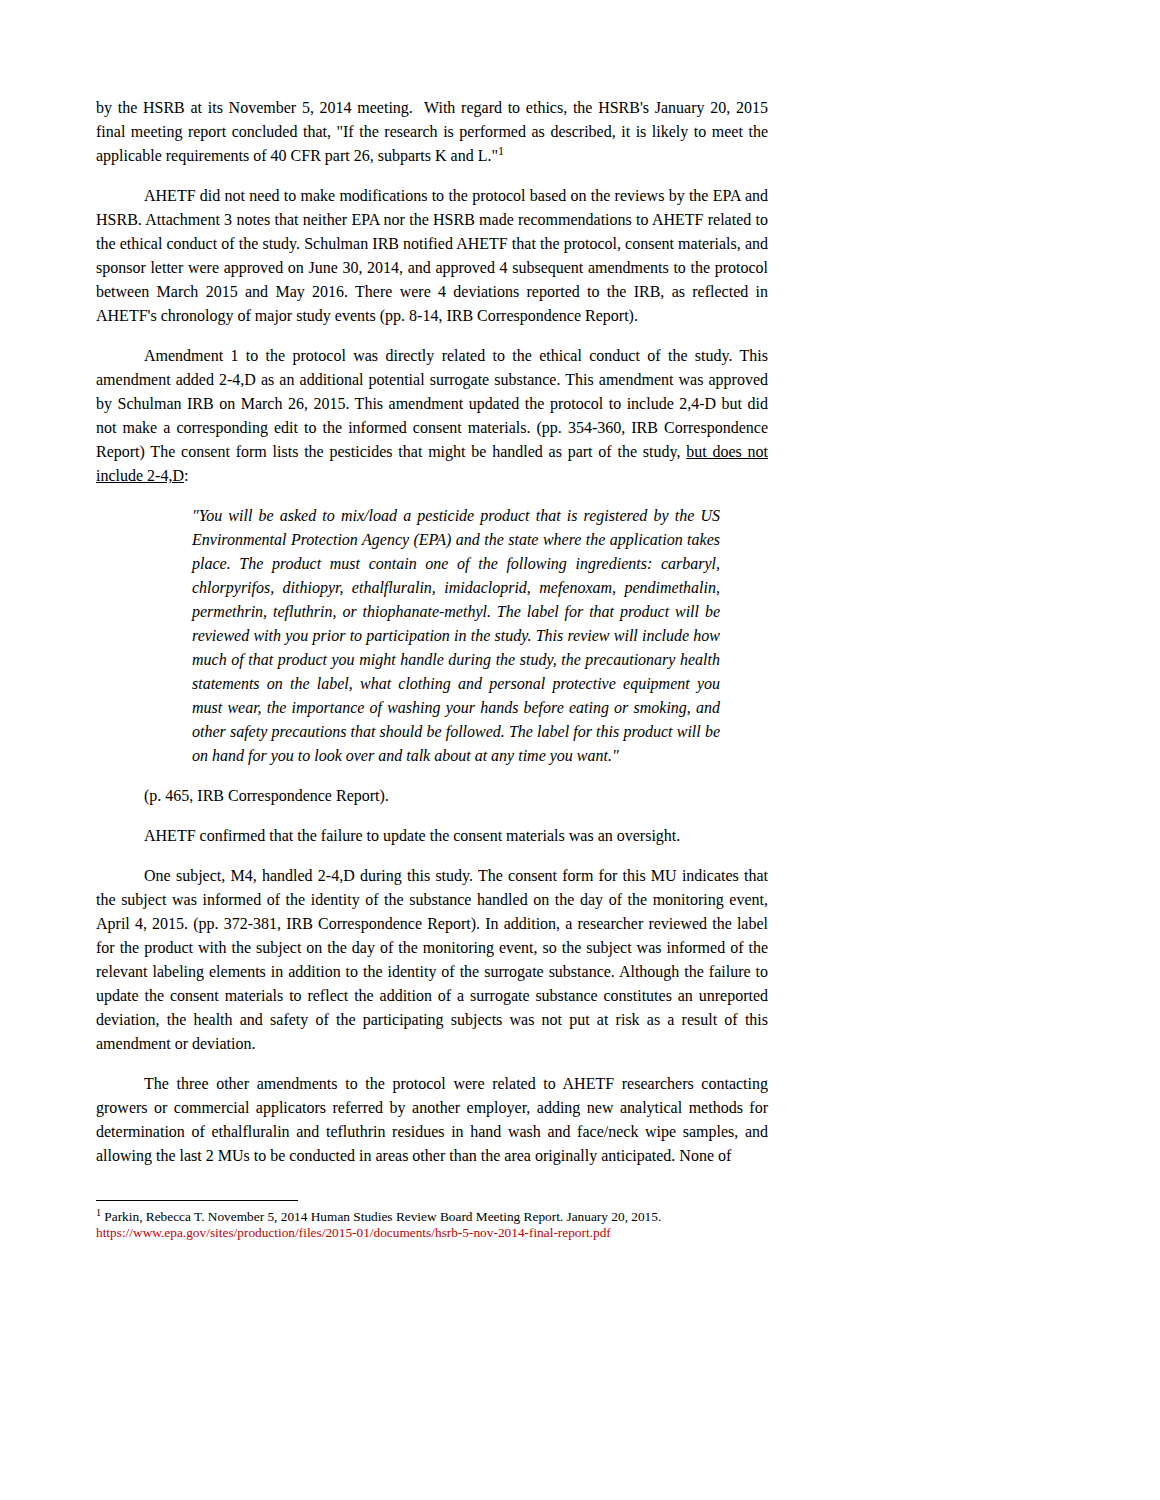by the HSRB at its November 5, 2014 meeting. With regard to ethics, the HSRB's January 20, 2015 final meeting report concluded that, "If the research is performed as described, it is likely to meet the applicable requirements of 40 CFR part 26, subparts K and L."1
AHETF did not need to make modifications to the protocol based on the reviews by the EPA and HSRB. Attachment 3 notes that neither EPA nor the HSRB made recommendations to AHETF related to the ethical conduct of the study. Schulman IRB notified AHETF that the protocol, consent materials, and sponsor letter were approved on June 30, 2014, and approved 4 subsequent amendments to the protocol between March 2015 and May 2016. There were 4 deviations reported to the IRB, as reflected in AHETF's chronology of major study events (pp. 8-14, IRB Correspondence Report).
Amendment 1 to the protocol was directly related to the ethical conduct of the study. This amendment added 2-4,D as an additional potential surrogate substance. This amendment was approved by Schulman IRB on March 26, 2015. This amendment updated the protocol to include 2,4-D but did not make a corresponding edit to the informed consent materials. (pp. 354-360, IRB Correspondence Report) The consent form lists the pesticides that might be handled as part of the study, but does not include 2-4,D:
"You will be asked to mix/load a pesticide product that is registered by the US Environmental Protection Agency (EPA) and the state where the application takes place. The product must contain one of the following ingredients: carbaryl, chlorpyrifos, dithiopyr, ethalfluralin, imidacloprid, mefenoxam, pendimethalin, permethrin, tefluthrin, or thiophanate-methyl. The label for that product will be reviewed with you prior to participation in the study. This review will include how much of that product you might handle during the study, the precautionary health statements on the label, what clothing and personal protective equipment you must wear, the importance of washing your hands before eating or smoking, and other safety precautions that should be followed. The label for this product will be on hand for you to look over and talk about at any time you want."
(p. 465, IRB Correspondence Report).
AHETF confirmed that the failure to update the consent materials was an oversight.
One subject, M4, handled 2-4,D during this study. The consent form for this MU indicates that the subject was informed of the identity of the substance handled on the day of the monitoring event, April 4, 2015. (pp. 372-381, IRB Correspondence Report). In addition, a researcher reviewed the label for the product with the subject on the day of the monitoring event, so the subject was informed of the relevant labeling elements in addition to the identity of the surrogate substance. Although the failure to update the consent materials to reflect the addition of a surrogate substance constitutes an unreported deviation, the health and safety of the participating subjects was not put at risk as a result of this amendment or deviation.
The three other amendments to the protocol were related to AHETF researchers contacting growers or commercial applicators referred by another employer, adding new analytical methods for determination of ethalfluralin and tefluthrin residues in hand wash and face/neck wipe samples, and allowing the last 2 MUs to be conducted in areas other than the area originally anticipated. None of
1 Parkin, Rebecca T. November 5, 2014 Human Studies Review Board Meeting Report. January 20, 2015.
https://www.epa.gov/sites/production/files/2015-01/documents/hsrb-5-nov-2014-final-report.pdf